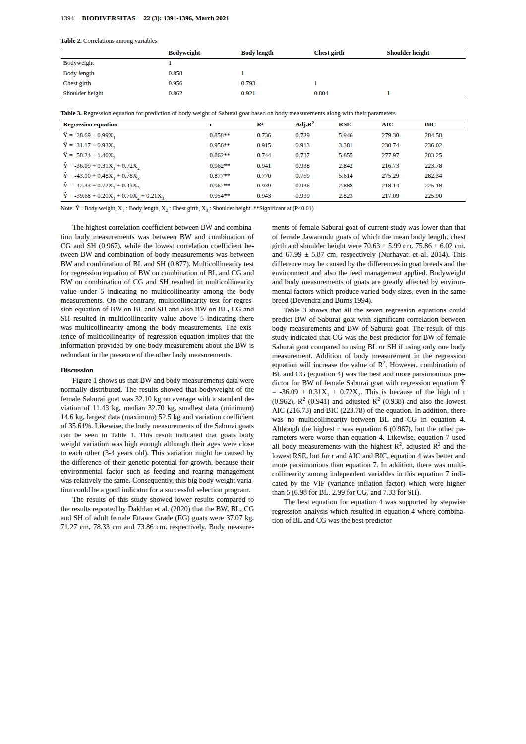1394 BIODIVERSITAS 22 (3): 1391-1396, March 2021
Table 2. Correlations among variables
| | Bodyweight | Body length | Chest girth | Shoulder height |
| --- | --- | --- | --- | --- |
| Bodyweight | 1 | | | |
| Body length | 0.858 | 1 | | |
| Chest girth | 0.956 | 0.793 | 1 | |
| Shoulder height | 0.862 | 0.921 | 0.804 | 1 |
Table 3. Regression equation for prediction of body weight of Saburai goat based on body measurements along with their parameters
| Regression equation | r | R² | Adj.R 2 | RSE | AIC | BIC |
| --- | --- | --- | --- | --- | --- | --- |
| Ŷ = -28.69 + 0.99X 1 | 0.858** | 0.736 | 0.729 | 5.946 | 279.30 | 284.58 |
| Ŷ = -31.17 + 0.93X 2 | 0.956** | 0.915 | 0.913 | 3.381 | 230.74 | 236.02 |
| Ŷ = -50.24 + 1.40X 3 | 0.862** | 0.744 | 0.737 | 5.855 | 277.97 | 283.25 |
| Ŷ = -36.09 + 0.31X 1 + 0.72X 2 | 0.962** | 0.941 | 0.938 | 2.842 | 216.73 | 223.78 |
| Ŷ = -43.10 + 0.48X 1 + 0.78X 3 | 0.877** | 0.770 | 0.759 | 5.614 | 275.29 | 282.34 |
| Ŷ = -42.33 + 0.72X 2 + 0.43X 3 | 0.967** | 0.939 | 0.936 | 2.888 | 218.14 | 225.18 |
| Ŷ = -39.68 + 0.20X 1 + 0.70X 2 + 0.21X 3 | 0.954** | 0.943 | 0.939 | 2.823 | 217.09 | 225.90 |
Note: Ŷ : Body weight, X1 : Body length, X2 : Chest girth, X3 : Shoulder height. **Significant at (P<0.01)
The highest correlation coefficient between BW and combination body measurements was between BW and combination of CG and SH (0.967), while the lowest correlation coefficient between BW and combination of body measurements was between BW and combination of BL and SH (0.877). Multicollinearity test for regression equation of BW on combination of BL and CG and BW on combination of CG and SH resulted in multicollinearity value under 5 indicating no multicollinearity among the body measurements. On the contrary, multicollinearity test for regression equation of BW on BL and SH and also BW on BL, CG and SH resulted in multicollinearity value above 5 indicating there was multicollinearity among the body measurements. The existence of multicollinearity of regression equation implies that the information provided by one body measurement about the BW is redundant in the presence of the other body measurements.
Discussion
Figure 1 shows us that BW and body measurements data were normally distributed. The results showed that bodyweight of the female Saburai goat was 32.10 kg on average with a standard deviation of 11.43 kg, median 32.70 kg, smallest data (minimum) 14.6 kg, largest data (maximum) 52.5 kg and variation coefficient of 35.61%. Likewise, the body measurements of the Saburai goats can be seen in Table 1. This result indicated that goats body weight variation was high enough although their ages were close to each other (3-4 years old). This variation might be caused by the difference of their genetic potential for growth, because their environmental factor such as feeding and rearing management was relatively the same. Consequently, this big body weight variation could be a good indicator for a successful selection program.
The results of this study showed lower results compared to the results reported by Dakhlan et al. (2020) that the BW, BL, CG and SH of adult female Ettawa Grade (EG) goats were 37.07 kg, 71.27 cm, 78.33 cm and 73.86 cm, respectively. Body measurements of female Saburai goat of current study was lower than that of female Jawarandu goats of which the mean body length, chest girth and shoulder height were 70.63 ± 5.99 cm, 75.86 ± 6.02 cm, and 67.99 ± 5.87 cm, respectively (Nurhayati et al. 2014). This difference may be caused by the differences in goat breeds and the environment and also the feed management applied. Bodyweight and body measurements of goats are greatly affected by environmental factors which produce varied body sizes, even in the same breed (Devendra and Burns 1994).
Table 3 shows that all the seven regression equations could predict BW of Saburai goat with significant correlation between body measurements and BW of Saburai goat. The result of this study indicated that CG was the best predictor for BW of female Saburai goat compared to using BL or SH if using only one body measurement. Addition of body measurement in the regression equation will increase the value of R2. However, combination of BL and CG (equation 4) was the best and more parsimonious predictor for BW of female Saburai goat with regression equation Ŷ = -36.09 + 0.31X1 + 0.72X2. This is because of the high of r (0.962), R2 (0.941) and adjusted R2 (0.938) and also the lowest AIC (216.73) and BIC (223.78) of the equation. In addition, there was no multicollinearity between BL and CG in equation 4. Although the highest r was equation 6 (0.967), but the other parameters were worse than equation 4. Likewise, equation 7 used all body measurements with the highest R2, adjusted R2 and the lowest RSE, but for r and AIC and BIC, equation 4 was better and more parsimonious than equation 7. In addition, there was multicollinearity among independent variables in this equation 7 indicated by the VIF (variance inflation factor) which were higher than 5 (6.98 for BL, 2.99 for CG, and 7.33 for SH).
The best equation for equation 4 was supported by stepwise regression analysis which resulted in equation 4 where combination of BL and CG was the best predictor